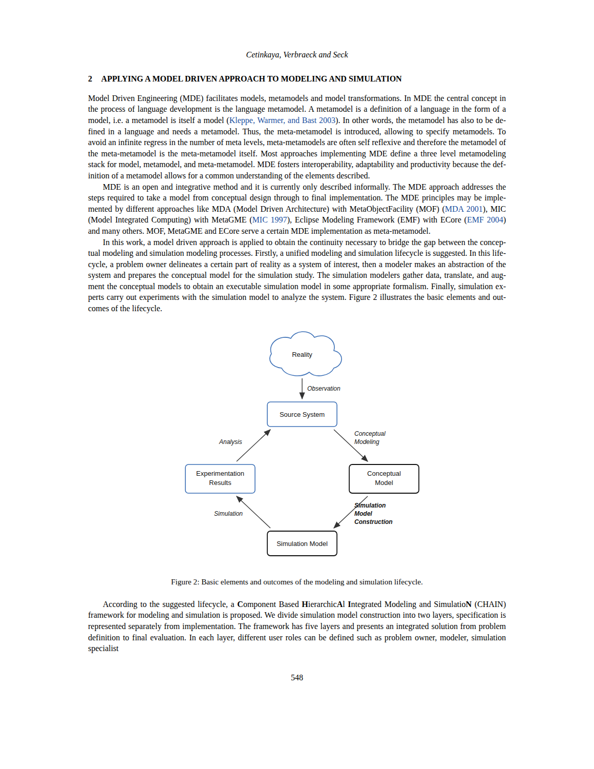Cetinkaya, Verbraeck and Seck
2 APPLYING A MODEL DRIVEN APPROACH TO MODELING AND SIMULATION
Model Driven Engineering (MDE) facilitates models, metamodels and model transformations. In MDE the central concept in the process of language development is the language metamodel. A metamodel is a definition of a language in the form of a model, i.e. a metamodel is itself a model (Kleppe, Warmer, and Bast 2003). In other words, the metamodel has also to be defined in a language and needs a metamodel. Thus, the meta-metamodel is introduced, allowing to specify metamodels. To avoid an infinite regress in the number of meta levels, meta-metamodels are often self reflexive and therefore the metamodel of the meta-metamodel is the meta-metamodel itself. Most approaches implementing MDE define a three level metamodeling stack for model, metamodel, and meta-metamodel. MDE fosters interoperability, adaptability and productivity because the definition of a metamodel allows for a common understanding of the elements described.
MDE is an open and integrative method and it is currently only described informally. The MDE approach addresses the steps required to take a model from conceptual design through to final implementation. The MDE principles may be implemented by different approaches like MDA (Model Driven Architecture) with MetaObjectFacility (MOF) (MDA 2001), MIC (Model Integrated Computing) with MetaGME (MIC 1997), Eclipse Modeling Framework (EMF) with ECore (EMF 2004) and many others. MOF, MetaGME and ECore serve a certain MDE implementation as meta-metamodel.
In this work, a model driven approach is applied to obtain the continuity necessary to bridge the gap between the conceptual modeling and simulation modeling processes. Firstly, a unified modeling and simulation lifecycle is suggested. In this lifecycle, a problem owner delineates a certain part of reality as a system of interest, then a modeler makes an abstraction of the system and prepares the conceptual model for the simulation study. The simulation modelers gather data, translate, and augment the conceptual models to obtain an executable simulation model in some appropriate formalism. Finally, simulation experts carry out experiments with the simulation model to analyze the system. Figure 2 illustrates the basic elements and outcomes of the lifecycle.
Reality Observation Source System Conceptual Model Experimentation Results Simulation Model Conceptual Modeling Simulation Model Construction Simulation Analysis
Figure 2: Basic elements and outcomes of the modeling and simulation lifecycle.
According to the suggested lifecycle, a Component Based HierarchicAl Integrated Modeling and SimulatioN (CHAIN) framework for modeling and simulation is proposed. We divide simulation model construction into two layers, specification is represented separately from implementation. The framework has five layers and presents an integrated solution from problem definition to final evaluation. In each layer, different user roles can be defined such as problem owner, modeler, simulation specialist
548